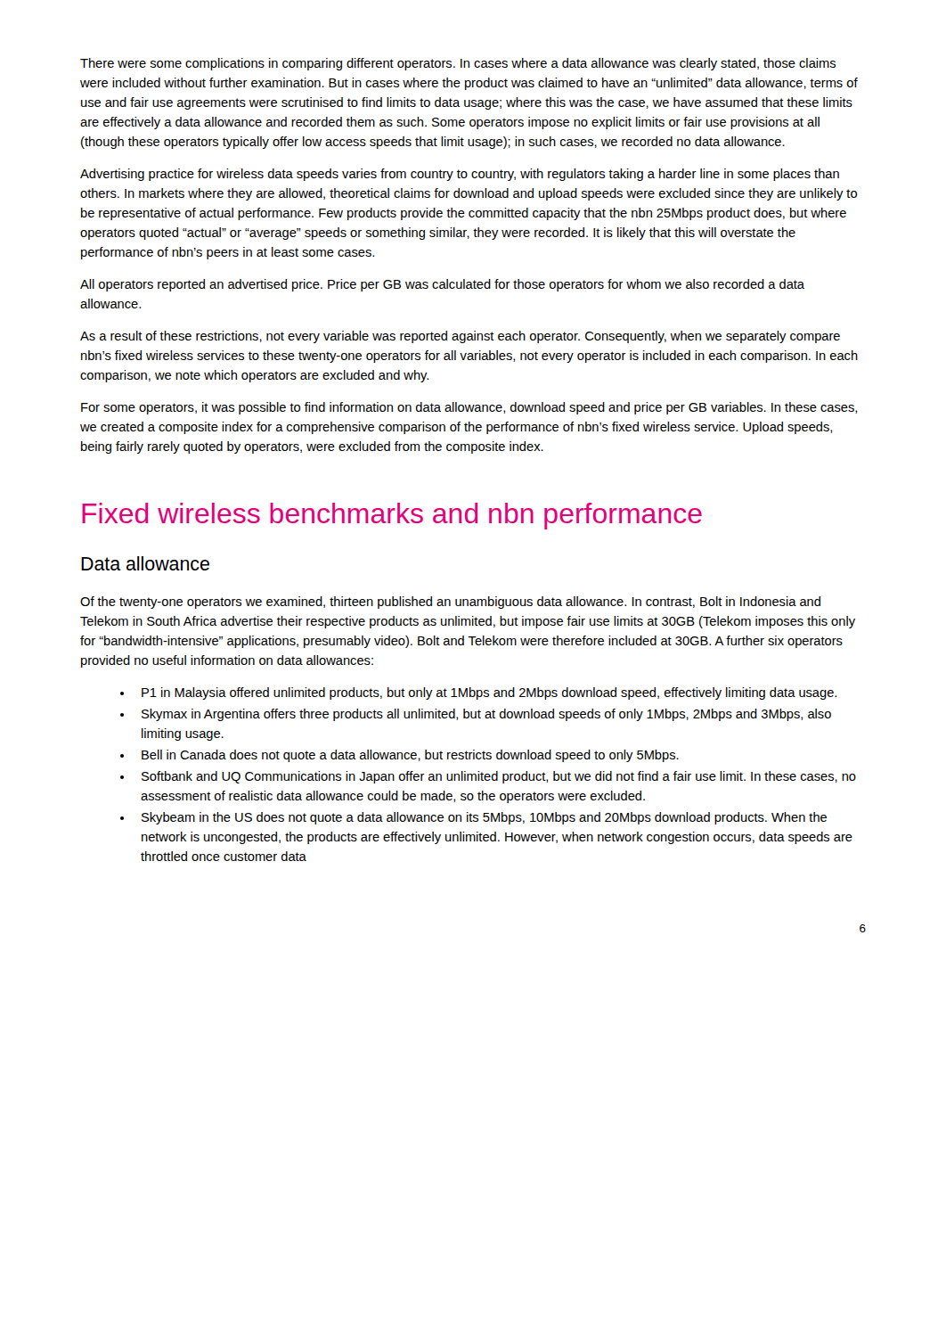There were some complications in comparing different operators. In cases where a data allowance was clearly stated, those claims were included without further examination. But in cases where the product was claimed to have an “unlimited” data allowance, terms of use and fair use agreements were scrutinised to find limits to data usage; where this was the case, we have assumed that these limits are effectively a data allowance and recorded them as such. Some operators impose no explicit limits or fair use provisions at all (though these operators typically offer low access speeds that limit usage); in such cases, we recorded no data allowance.
Advertising practice for wireless data speeds varies from country to country, with regulators taking a harder line in some places than others. In markets where they are allowed, theoretical claims for download and upload speeds were excluded since they are unlikely to be representative of actual performance. Few products provide the committed capacity that the nbn 25Mbps product does, but where operators quoted “actual” or “average” speeds or something similar, they were recorded. It is likely that this will overstate the performance of nbn’s peers in at least some cases.
All operators reported an advertised price. Price per GB was calculated for those operators for whom we also recorded a data allowance.
As a result of these restrictions, not every variable was reported against each operator. Consequently, when we separately compare nbn’s fixed wireless services to these twenty-one operators for all variables, not every operator is included in each comparison. In each comparison, we note which operators are excluded and why.
For some operators, it was possible to find information on data allowance, download speed and price per GB variables. In these cases, we created a composite index for a comprehensive comparison of the performance of nbn’s fixed wireless service. Upload speeds, being fairly rarely quoted by operators, were excluded from the composite index.
Fixed wireless benchmarks and nbn performance
Data allowance
Of the twenty-one operators we examined, thirteen published an unambiguous data allowance. In contrast, Bolt in Indonesia and Telekom in South Africa advertise their respective products as unlimited, but impose fair use limits at 30GB (Telekom imposes this only for “bandwidth-intensive” applications, presumably video). Bolt and Telekom were therefore included at 30GB. A further six operators provided no useful information on data allowances:
P1 in Malaysia offered unlimited products, but only at 1Mbps and 2Mbps download speed, effectively limiting data usage.
Skymax in Argentina offers three products all unlimited, but at download speeds of only 1Mbps, 2Mbps and 3Mbps, also limiting usage.
Bell in Canada does not quote a data allowance, but restricts download speed to only 5Mbps.
Softbank and UQ Communications in Japan offer an unlimited product, but we did not find a fair use limit. In these cases, no assessment of realistic data allowance could be made, so the operators were excluded.
Skybeam in the US does not quote a data allowance on its 5Mbps, 10Mbps and 20Mbps download products. When the network is uncongested, the products are effectively unlimited. However, when network congestion occurs, data speeds are throttled once customer data
6